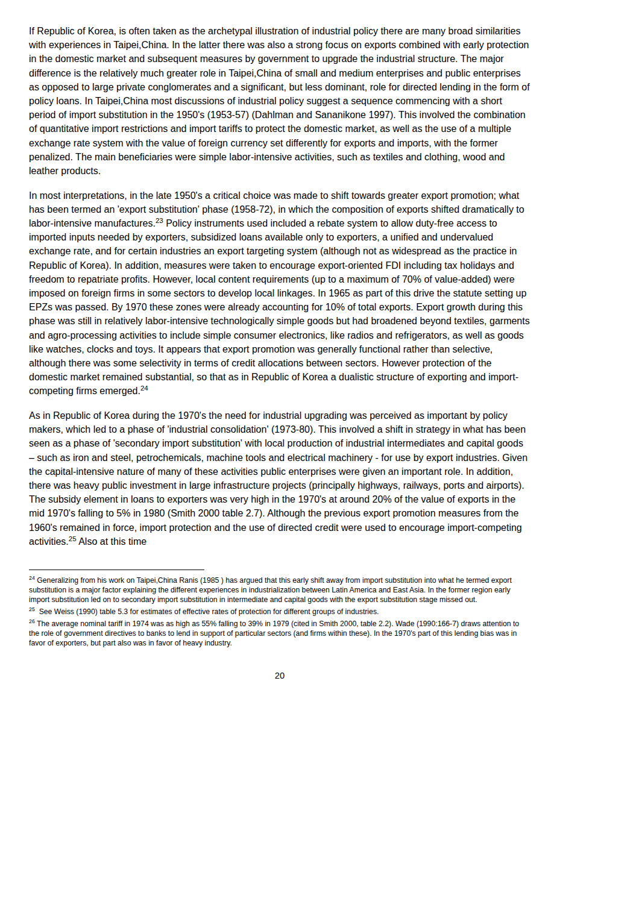If Republic of Korea, is often taken as the archetypal illustration of industrial policy there are many broad similarities with experiences in Taipei,China. In the latter there was also a strong focus on exports combined with early protection in the domestic market and subsequent measures by government to upgrade the industrial structure. The major difference is the relatively much greater role in Taipei,China of small and medium enterprises and public enterprises as opposed to large private conglomerates and a significant, but less dominant, role for directed lending in the form of policy loans. In Taipei,China most discussions of industrial policy suggest a sequence commencing with a short period of import substitution in the 1950's (1953-57) (Dahlman and Sananikone 1997). This involved the combination of quantitative import restrictions and import tariffs to protect the domestic market, as well as the use of a multiple exchange rate system with the value of foreign currency set differently for exports and imports, with the former penalized. The main beneficiaries were simple labor-intensive activities, such as textiles and clothing, wood and leather products.
In most interpretations, in the late 1950's a critical choice was made to shift towards greater export promotion; what has been termed an 'export substitution' phase (1958-72), in which the composition of exports shifted dramatically to labor-intensive manufactures.23 Policy instruments used included a rebate system to allow duty-free access to imported inputs needed by exporters, subsidized loans available only to exporters, a unified and undervalued exchange rate, and for certain industries an export targeting system (although not as widespread as the practice in Republic of Korea). In addition, measures were taken to encourage export-oriented FDI including tax holidays and freedom to repatriate profits. However, local content requirements (up to a maximum of 70% of value-added) were imposed on foreign firms in some sectors to develop local linkages. In 1965 as part of this drive the statute setting up EPZs was passed. By 1970 these zones were already accounting for 10% of total exports. Export growth during this phase was still in relatively labor-intensive technologically simple goods but had broadened beyond textiles, garments and agro-processing activities to include simple consumer electronics, like radios and refrigerators, as well as goods like watches, clocks and toys. It appears that export promotion was generally functional rather than selective, although there was some selectivity in terms of credit allocations between sectors. However protection of the domestic market remained substantial, so that as in Republic of Korea a dualistic structure of exporting and import-competing firms emerged.24
As in Republic of Korea during the 1970's the need for industrial upgrading was perceived as important by policy makers, which led to a phase of 'industrial consolidation' (1973-80). This involved a shift in strategy in what has been seen as a phase of 'secondary import substitution' with local production of industrial intermediates and capital goods – such as iron and steel, petrochemicals, machine tools and electrical machinery - for use by export industries. Given the capital-intensive nature of many of these activities public enterprises were given an important role. In addition, there was heavy public investment in large infrastructure projects (principally highways, railways, ports and airports). The subsidy element in loans to exporters was very high in the 1970's at around 20% of the value of exports in the mid 1970's falling to 5% in 1980 (Smith 2000 table 2.7). Although the previous export promotion measures from the 1960's remained in force, import protection and the use of directed credit were used to encourage import-competing activities.25 Also at this time
24 Generalizing from his work on Taipei,China Ranis (1985 ) has argued that this early shift away from import substitution into what he termed export substitution is a major factor explaining the different experiences in industrialization between Latin America and East Asia. In the former region early import substitution led on to secondary import substitution in intermediate and capital goods with the export substitution stage missed out.
25 See Weiss (1990) table 5.3 for estimates of effective rates of protection for different groups of industries.
26 The average nominal tariff in 1974 was as high as 55% falling to 39% in 1979 (cited in Smith 2000, table 2.2). Wade (1990:166-7) draws attention to the role of government directives to banks to lend in support of particular sectors (and firms within these). In the 1970's part of this lending bias was in favor of exporters, but part also was in favor of heavy industry.
20